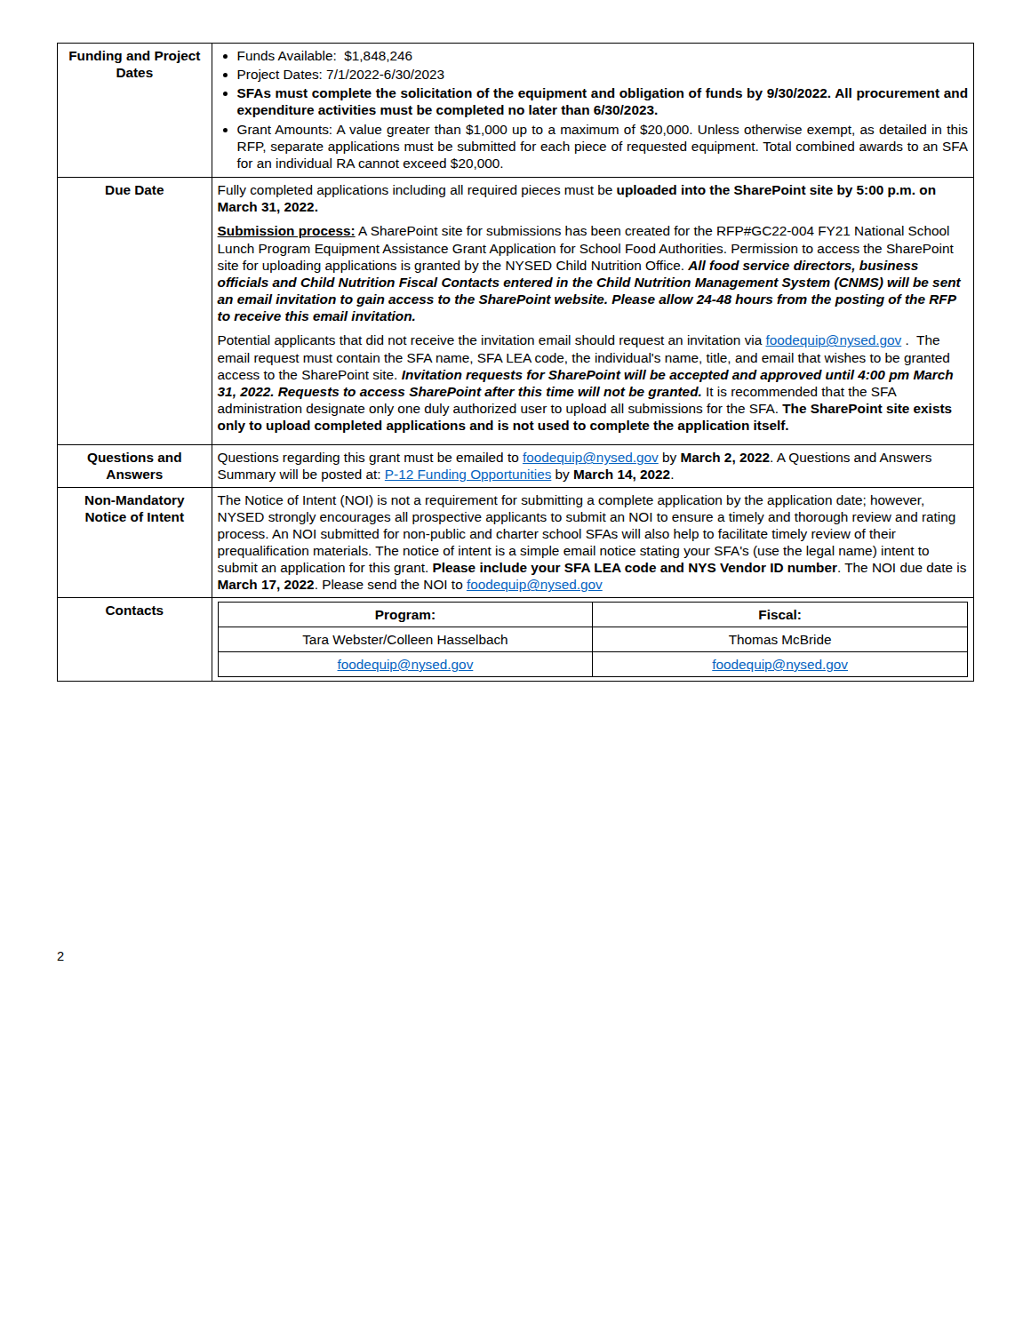| Funding and Project Dates | Funds Available: $1,848,246 Project Dates: 7/1/2022-6/30/2023 SFAs must complete the solicitation of the equipment and obligation of funds by 9/30/2022. All procurement and expenditure activities must be completed no later than 6/30/2023. Grant Amounts: A value greater than $1,000 up to a maximum of $20,000. Unless otherwise exempt, as detailed in this RFP, separate applications must be submitted for each piece of requested equipment. Total combined awards to an SFA for an individual RA cannot exceed $20,000. |
| Due Date | Fully completed applications including all required pieces must be uploaded into the SharePoint site by 5:00 p.m. on March 31, 2022. Submission process: A SharePoint site for submissions has been created for the RFP#GC22-004 FY21 National School Lunch Program Equipment Assistance Grant Application for School Food Authorities. Permission to access the SharePoint site for uploading applications is granted by the NYSED Child Nutrition Office. All food service directors, business officials and Child Nutrition Fiscal Contacts entered in the Child Nutrition Management System (CNMS) will be sent an email invitation to gain access to the SharePoint website. Please allow 24-48 hours from the posting of the RFP to receive this email invitation. Potential applicants that did not receive the invitation email should request an invitation via foodequip@nysed.gov . The email request must contain the SFA name, SFA LEA code, the individual's name, title, and email that wishes to be granted access to the SharePoint site. Invitation requests for SharePoint will be accepted and approved until 4:00 pm March 31, 2022. Requests to access SharePoint after this time will not be granted. It is recommended that the SFA administration designate only one duly authorized user to upload all submissions for the SFA. The SharePoint site exists only to upload completed applications and is not used to complete the application itself. |
| Questions and Answers | Questions regarding this grant must be emailed to foodequip@nysed.gov by March 2, 2022 . A Questions and Answers Summary will be posted at: P-12 Funding Opportunities by March 14, 2022 . |
| Non-Mandatory Notice of Intent | The Notice of Intent (NOI) is not a requirement for submitting a complete application by the application date; however, NYSED strongly encourages all prospective applicants to submit an NOI to ensure a timely and thorough review and rating process. An NOI submitted for non-public and charter school SFAs will also help to facilitate timely review of their prequalification materials. The notice of intent is a simple email notice stating your SFA's (use the legal name) intent to submit an application for this grant. Please include your SFA LEA code and NYS Vendor ID number . The NOI due date is March 17, 2022 . Please send the NOI to foodequip@nysed.gov |
| Contacts | / Program: / Fiscal: / / Tara Webster/Colleen Hasselbach / Thomas McBride / / foodequip@nysed.gov / foodequip@nysed.gov / |
2